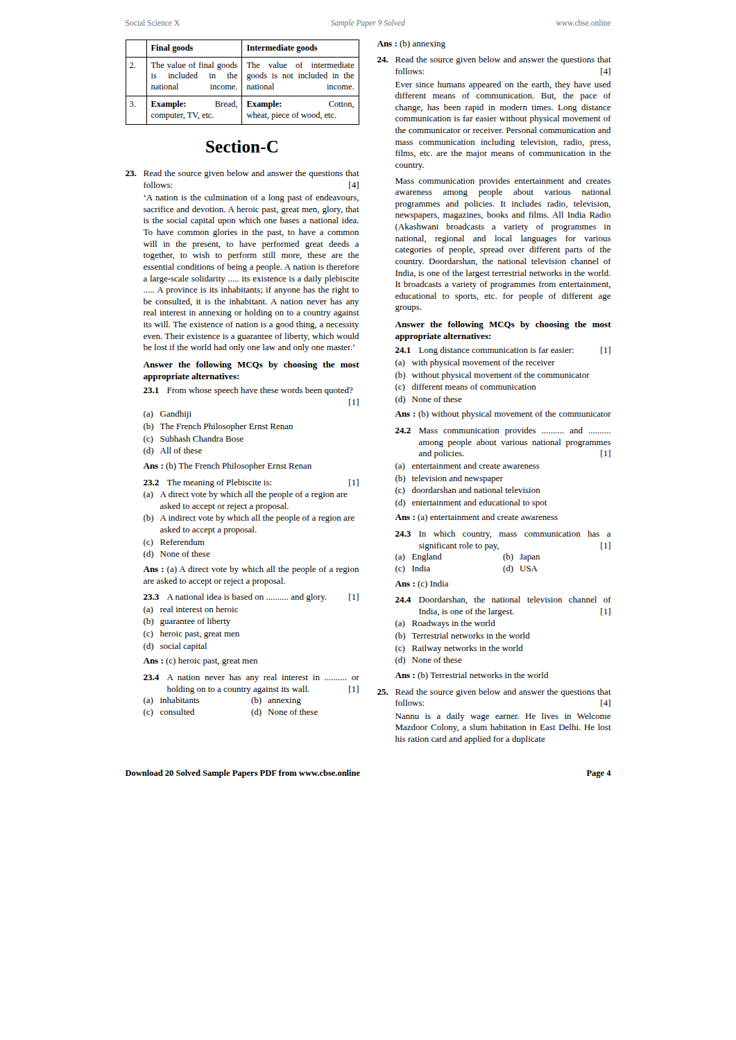Social Science X
Sample Paper 9 Solved
www.cbse.online
| | Final goods | Intermediate goods |
| 2. | The value of final goods is included in the national income. | The value of intermediate goods is not included in the national income. |
| 3. | Example: Bread, computer, TV, etc. | Example: Cotton, wheat, piece of wood, etc. |
Section-C
23.
Read the source given below and answer the questions that follows: [4]
‘A nation is the culmination of a long past of endeavours, sacrifice and devotion. A heroic past, great men, glory, that is the social capital upon which one bases a national idea. To have common glories in the past, to have a common will in the present, to have performed great deeds a together, to wish to perform still more, these are the essential conditions of being a people. A nation is therefore a large-scale solidarity ..... its existence is a daily plebiscite ..... A province is its inhabitants; if anyone has the right to be consulted, it is the inhabitant. A nation never has any real interest in annexing or holding on to a country against its will. The existence of nation is a good thing, a necessity even. Their existence is a guarantee of liberty, which would be lost if the world had only one law and only one master.’
Answer the following MCQs by choosing the most appropriate alternatives:
23.1
From whose speech have these words been quoted? [1]
(a) Gandhiji
(b) The French Philosopher Ernst Renan
(c) Subhash Chandra Bose
(d) All of these
Ans : (b) The French Philosopher Ernst Renan
23.2
The meaning of Plebiscite is: [1]
(a) A direct vote by which all the people of a region are asked to accept or reject a proposal.
(b) A indirect vote by which all the people of a region are asked to accept a proposal.
(c) Referendum
(d) None of these
Ans : (a) A direct vote by which all the people of a region are asked to accept or reject a proposal.
23.3
A national idea is based on .......... and glory. [1]
(a) real interest on heroic
(b) guarantee of liberty
(c) heroic past, great men
(d) social capital
Ans : (c) heroic past, great men
23.4
A nation never has any real interest in .......... or holding on to a country against its wall. [1]
(a) inhabitants
(b) annexing
(c) consulted
(d) None of these
Ans : (b) annexing
24.
Read the source given below and answer the questions that follows: [4]
Ever since humans appeared on the earth, they have used different means of communication. But, the pace of change, has been rapid in modern times. Long distance communication is far easier without physical movement of the communicator or receiver. Personal communication and mass communication including television, radio, press, films, etc. are the major means of communication in the country.
Mass communication provides entertainment and creates awareness among people about various national programmes and policies. It includes radio, television, newspapers, magazines, books and films. All India Radio (Akashwani broadcasts a variety of programmes in national, regional and local languages for various categories of people, spread over different parts of the country. Doordarshan, the national television channel of India, is one of the largest terrestrial networks in the world. It broadcasts a variety of programmes from entertainment, educational to sports, etc. for people of different age groups.
Answer the following MCQs by choosing the most appropriate alternatives:
24.1
Long distance communication is far easier: [1]
(a) with physical movement of the receiver
(b) without physical movement of the communicator
(c) different means of communication
(d) None of these
Ans : (b) without physical movement of the communicator
24.2
Mass communication provides .......... and .......... among people about various national programmes and policies. [1]
(a) entertainment and create awareness
(b) television and newspaper
(c) doordarshan and national television
(d) entertainment and educational to spot
Ans : (a) entertainment and create awareness
24.3
In which country, mass communication has a significant role to pay, [1]
(a) England
(b) Japan
(c) India
(d) USA
Ans : (c) India
24.4
Doordarshan, the national television channel of India, is one of the largest. [1]
(a) Roadways in the world
(b) Terrestrial networks in the world
(c) Railway networks in the world
(d) None of these
Ans : (b) Terrestrial networks in the world
25.
Read the source given below and answer the questions that follows: [4]
Nannu is a daily wage earner. He lives in Welcome Mazdoor Colony, a slum habitation in East Delhi. He lost his ration card and applied for a duplicate
Download 20 Solved Sample Papers PDF from www.cbse.online
Page 4